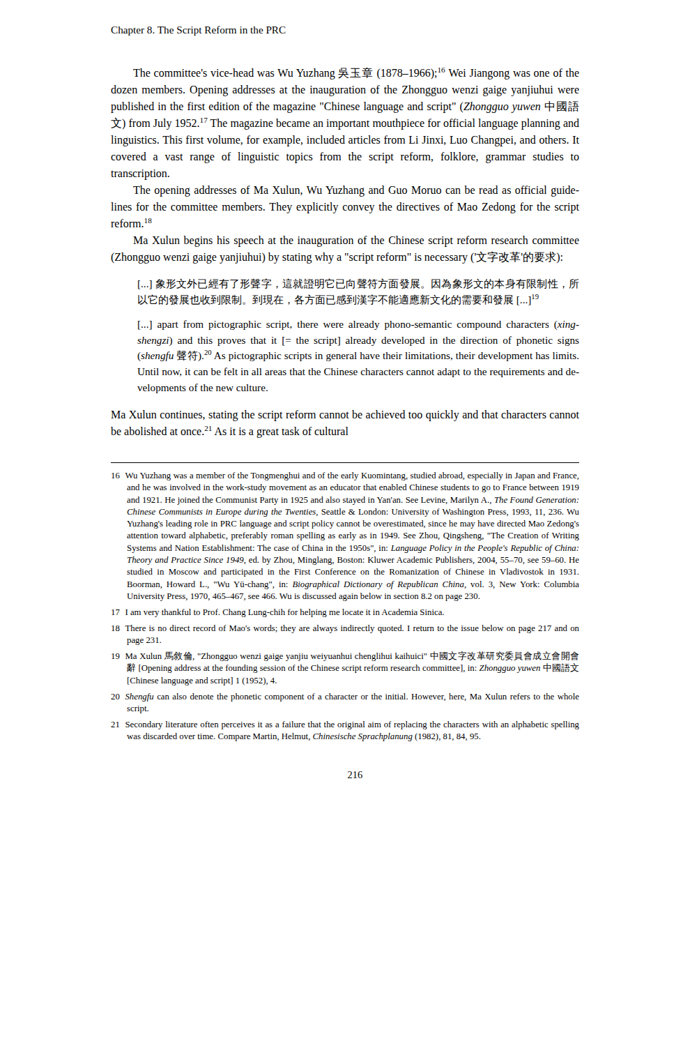Chapter 8. The Script Reform in the PRC
The committee's vice-head was Wu Yuzhang 吳玉章 (1878–1966);16 Wei Jiangong was one of the dozen members. Opening addresses at the inauguration of the Zhongguo wenzi gaige yanjiuhui were published in the first edition of the magazine "Chinese language and script" (Zhongguo yuwen 中國語文) from July 1952.17 The magazine became an important mouthpiece for official language planning and linguistics. This first volume, for example, included articles from Li Jinxi, Luo Changpei, and others. It covered a vast range of linguistic topics from the script reform, folklore, grammar studies to transcription.
The opening addresses of Ma Xulun, Wu Yuzhang and Guo Moruo can be read as official guidelines for the committee members. They explicitly convey the directives of Mao Zedong for the script reform.18
Ma Xulun begins his speech at the inauguration of the Chinese script reform research committee (Zhongguo wenzi gaige yanjiuhui) by stating why a "script reform" is necessary ('文字改革'的要求):
[...] 象形文外已經有了形聲字，這就證明它已向聲符方面發展。因為象形文的本身有限制性，所以它的發展也收到限制。到現在，各方面已感到漢字不能適應新文化的需要和發展 [...]19
[...] apart from pictographic script, there were already phono-semantic compound characters (xingshengzi) and this proves that it [= the script] already developed in the direction of phonetic signs (shengfu 聲符).20 As pictographic scripts in general have their limitations, their development has limits. Until now, it can be felt in all areas that the Chinese characters cannot adapt to the requirements and developments of the new culture.
Ma Xulun continues, stating the script reform cannot be achieved too quickly and that characters cannot be abolished at once.21 As it is a great task of cultural
16 Wu Yuzhang was a member of the Tongmenghui and of the early Kuomintang, studied abroad, especially in Japan and France, and he was involved in the work-study movement as an educator that enabled Chinese students to go to France between 1919 and 1921. He joined the Communist Party in 1925 and also stayed in Yan'an. See Levine, Marilyn A., The Found Generation: Chinese Communists in Europe during the Twenties, Seattle & London: University of Washington Press, 1993, 11, 236. Wu Yuzhang's leading role in PRC language and script policy cannot be overestimated, since he may have directed Mao Zedong's attention toward alphabetic, preferably roman spelling as early as in 1949. See Zhou, Qingsheng, "The Creation of Writing Systems and Nation Establishment: The case of China in the 1950s", in: Language Policy in the People's Republic of China: Theory and Practice Since 1949, ed. by Zhou, Minglang, Boston: Kluwer Academic Publishers, 2004, 55–70, see 59–60. He studied in Moscow and participated in the First Conference on the Romanization of Chinese in Vladivostok in 1931. Boorman, Howard L., "Wu Yü-chang", in: Biographical Dictionary of Republican China, vol. 3, New York: Columbia University Press, 1970, 465–467, see 466. Wu is discussed again below in section 8.2 on page 230.
17 I am very thankful to Prof. Chang Lung-chih for helping me locate it in Academia Sinica.
18 There is no direct record of Mao's words; they are always indirectly quoted. I return to the issue below on page 217 and on page 231.
19 Ma Xulun 馬敘倫, "Zhongguo wenzi gaige yanjiu weiyuanhui chenglihui kaihuici" 中國文字改革研究委員會成立會開會辭 [Opening address at the founding session of the Chinese script reform research committee], in: Zhongguo yuwen 中國語文 [Chinese language and script] 1 (1952), 4.
20 Shengfu can also denote the phonetic component of a character or the initial. However, here, Ma Xulun refers to the whole script.
21 Secondary literature often perceives it as a failure that the original aim of replacing the characters with an alphabetic spelling was discarded over time. Compare Martin, Helmut, Chinesische Sprachplanung (1982), 81, 84, 95.
216